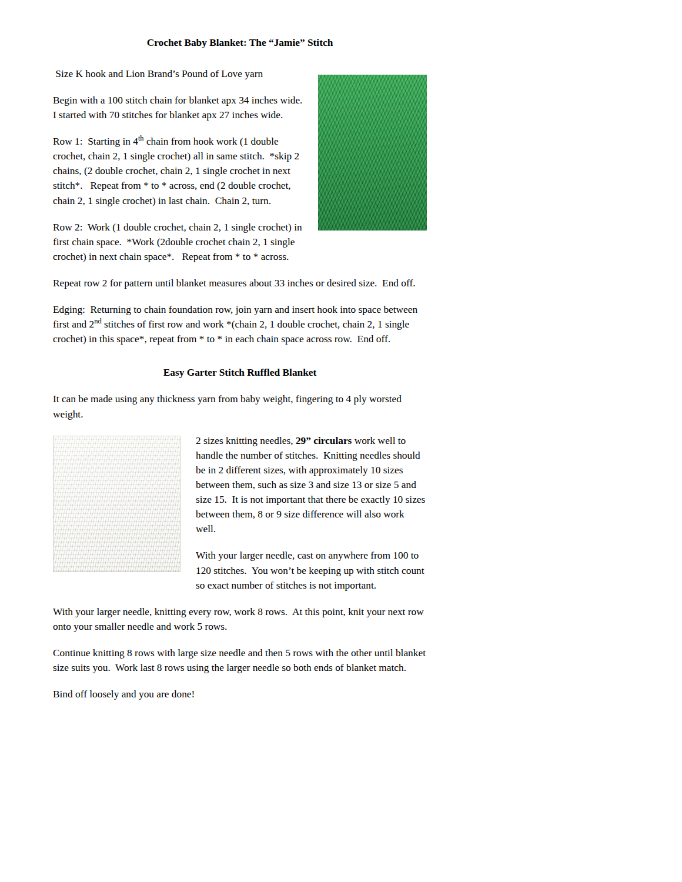Crochet Baby Blanket: The “Jamie” Stitch
Size K hook and Lion Brand’s Pound of Love yarn
Begin with a 100 stitch chain for blanket apx 34 inches wide.
I started with 70 stitches for blanket apx 27 inches wide.
Row 1: Starting in 4th chain from hook work (1 double crochet, chain 2, 1 single crochet) all in same stitch. *skip 2 chains, (2 double crochet, chain 2, 1 single crochet in next stitch*. Repeat from * to * across, end (2 double crochet, chain 2, 1 single crochet) in last chain. Chain 2, turn.
Row 2: Work (1 double crochet, chain 2, 1 single crochet) in first chain space. *Work (2double crochet chain 2, 1 single crochet) in next chain space*. Repeat from * to * across.
Repeat row 2 for pattern until blanket measures about 33 inches or desired size. End off.
Edging: Returning to chain foundation row, join yarn and insert hook into space between first and 2nd stitches of first row and work *(chain 2, 1 double crochet, chain 2, 1 single crochet) in this space*, repeat from * to * in each chain space across row. End off.
Easy Garter Stitch Ruffled Blanket
It can be made using any thickness yarn from baby weight, fingering to 4 ply worsted weight.
2 sizes knitting needles, 29” circulars work well to handle the number of stitches. Knitting needles should be in 2 different sizes, with approximately 10 sizes between them, such as size 3 and size 13 or size 5 and size 15. It is not important that there be exactly 10 sizes between them, 8 or 9 size difference will also work well.
With your larger needle, cast on anywhere from 100 to 120 stitches. You won’t be keeping up with stitch count so exact number of stitches is not important.
With your larger needle, knitting every row, work 8 rows. At this point, knit your next row onto your smaller needle and work 5 rows.
Continue knitting 8 rows with large size needle and then 5 rows with the other until blanket size suits you. Work last 8 rows using the larger needle so both ends of blanket match.
Bind off loosely and you are done!